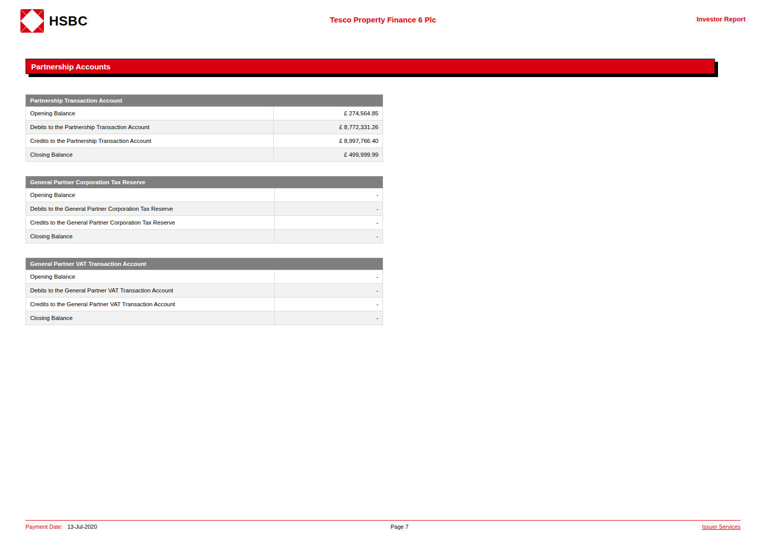HSBC
Tesco Property Finance 6 Plc
Investor Report
Partnership Accounts
| Partnership Transaction Account |
| --- |
| Opening Balance | £ 274,564.85 |
| Debits to the Partnership Transaction Account | £ 8,772,331.26 |
| Credits to the Partnership Transaction Account | £ 8,997,766.40 |
| Closing Balance | £ 499,999.99 |
| General Partner Corporation Tax Reserve |
| --- |
| Opening Balance | - |
| Debits to the General Partner Corporation Tax Reserve | - |
| Credits to the General Partner Corporation Tax Reserve | - |
| Closing Balance | - |
| General Partner VAT Transaction Account |
| --- |
| Opening Balance | - |
| Debits to the General Partner VAT Transaction Account | - |
| Credits to the General Partner VAT Transaction Account | - |
| Closing Balance | - |
Payment Date: 13-Jul-2020
Page 7
Issuer Services